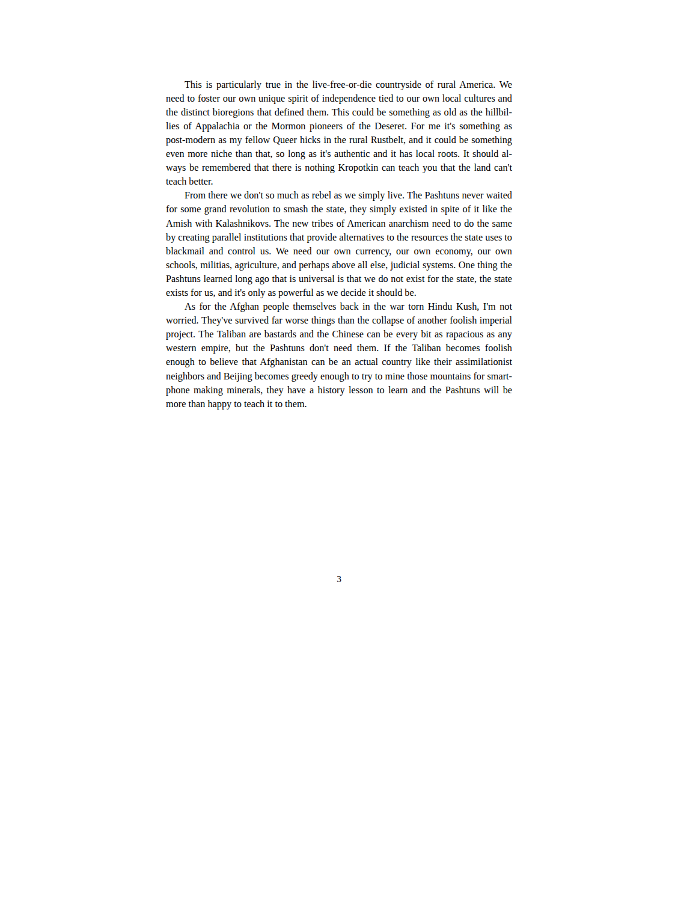This is particularly true in the live-free-or-die countryside of rural America. We need to foster our own unique spirit of independence tied to our own local cultures and the distinct bioregions that defined them. This could be something as old as the hillbillies of Appalachia or the Mormon pioneers of the Deseret. For me it's something as post-modern as my fellow Queer hicks in the rural Rustbelt, and it could be something even more niche than that, so long as it's authentic and it has local roots. It should always be remembered that there is nothing Kropotkin can teach you that the land can't teach better.
From there we don't so much as rebel as we simply live. The Pashtuns never waited for some grand revolution to smash the state, they simply existed in spite of it like the Amish with Kalashnikovs. The new tribes of American anarchism need to do the same by creating parallel institutions that provide alternatives to the resources the state uses to blackmail and control us. We need our own currency, our own economy, our own schools, militias, agriculture, and perhaps above all else, judicial systems. One thing the Pashtuns learned long ago that is universal is that we do not exist for the state, the state exists for us, and it's only as powerful as we decide it should be.
As for the Afghan people themselves back in the war torn Hindu Kush, I'm not worried. They've survived far worse things than the collapse of another foolish imperial project. The Taliban are bastards and the Chinese can be every bit as rapacious as any western empire, but the Pashtuns don't need them. If the Taliban becomes foolish enough to believe that Afghanistan can be an actual country like their assimilationist neighbors and Beijing becomes greedy enough to try to mine those mountains for smartphone making minerals, they have a history lesson to learn and the Pashtuns will be more than happy to teach it to them.
3